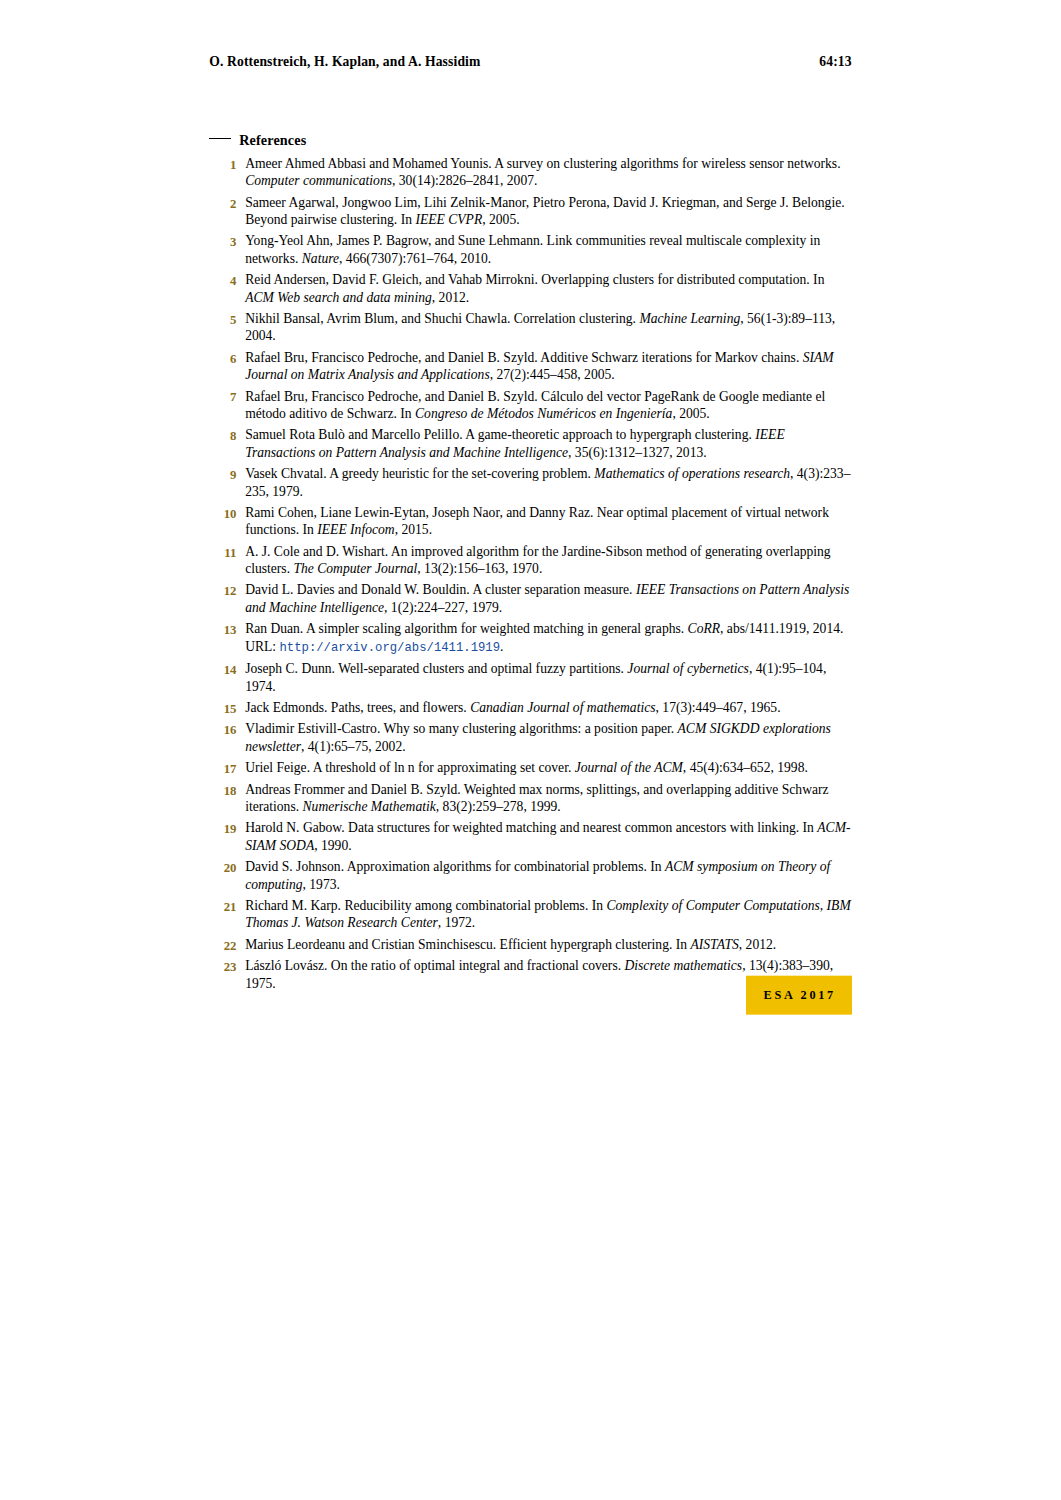O. Rottenstreich, H. Kaplan, and A. Hassidim
64:13
References
Ameer Ahmed Abbasi and Mohamed Younis. A survey on clustering algorithms for wireless sensor networks. Computer communications, 30(14):2826–2841, 2007.
Sameer Agarwal, Jongwoo Lim, Lihi Zelnik-Manor, Pietro Perona, David J. Kriegman, and Serge J. Belongie. Beyond pairwise clustering. In IEEE CVPR, 2005.
Yong-Yeol Ahn, James P. Bagrow, and Sune Lehmann. Link communities reveal multiscale complexity in networks. Nature, 466(7307):761–764, 2010.
Reid Andersen, David F. Gleich, and Vahab Mirrokni. Overlapping clusters for distributed computation. In ACM Web search and data mining, 2012.
Nikhil Bansal, Avrim Blum, and Shuchi Chawla. Correlation clustering. Machine Learning, 56(1-3):89–113, 2004.
Rafael Bru, Francisco Pedroche, and Daniel B. Szyld. Additive Schwarz iterations for Markov chains. SIAM Journal on Matrix Analysis and Applications, 27(2):445–458, 2005.
Rafael Bru, Francisco Pedroche, and Daniel B. Szyld. Cálculo del vector PageRank de Google mediante el método aditivo de Schwarz. In Congreso de Métodos Numéricos en Ingeniería, 2005.
Samuel Rota Bulò and Marcello Pelillo. A game-theoretic approach to hypergraph clustering. IEEE Transactions on Pattern Analysis and Machine Intelligence, 35(6):1312–1327, 2013.
Vasek Chvatal. A greedy heuristic for the set-covering problem. Mathematics of operations research, 4(3):233–235, 1979.
Rami Cohen, Liane Lewin-Eytan, Joseph Naor, and Danny Raz. Near optimal placement of virtual network functions. In IEEE Infocom, 2015.
A. J. Cole and D. Wishart. An improved algorithm for the Jardine-Sibson method of generating overlapping clusters. The Computer Journal, 13(2):156–163, 1970.
David L. Davies and Donald W. Bouldin. A cluster separation measure. IEEE Transactions on Pattern Analysis and Machine Intelligence, 1(2):224–227, 1979.
Ran Duan. A simpler scaling algorithm for weighted matching in general graphs. CoRR, abs/1411.1919, 2014. URL: http://arxiv.org/abs/1411.1919.
Joseph C. Dunn. Well-separated clusters and optimal fuzzy partitions. Journal of cybernetics, 4(1):95–104, 1974.
Jack Edmonds. Paths, trees, and flowers. Canadian Journal of mathematics, 17(3):449–467, 1965.
Vladimir Estivill-Castro. Why so many clustering algorithms: a position paper. ACM SIGKDD explorations newsletter, 4(1):65–75, 2002.
Uriel Feige. A threshold of ln n for approximating set cover. Journal of the ACM, 45(4):634–652, 1998.
Andreas Frommer and Daniel B. Szyld. Weighted max norms, splittings, and overlapping additive Schwarz iterations. Numerische Mathematik, 83(2):259–278, 1999.
Harold N. Gabow. Data structures for weighted matching and nearest common ancestors with linking. In ACM-SIAM SODA, 1990.
David S. Johnson. Approximation algorithms for combinatorial problems. In ACM symposium on Theory of computing, 1973.
Richard M. Karp. Reducibility among combinatorial problems. In Complexity of Computer Computations, IBM Thomas J. Watson Research Center, 1972.
Marius Leordeanu and Cristian Sminchisescu. Efficient hypergraph clustering. In AISTATS, 2012.
László Lovász. On the ratio of optimal integral and fractional covers. Discrete mathematics, 13(4):383–390, 1975.
ESA 2017